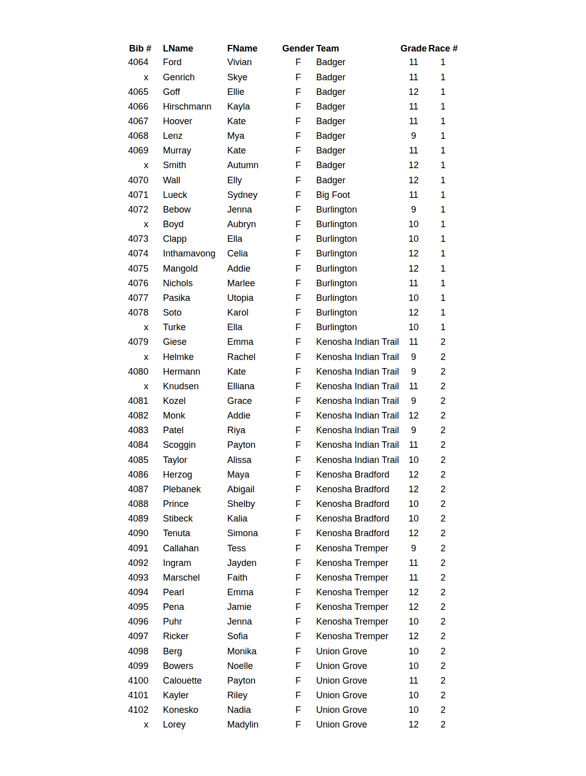| Bib # | LName | FName | Gender | Team | Grade | Race # |
| --- | --- | --- | --- | --- | --- | --- |
| 4064 | Ford | Vivian | F | Badger | 11 | 1 |
| x | Genrich | Skye | F | Badger | 11 | 1 |
| 4065 | Goff | Ellie | F | Badger | 12 | 1 |
| 4066 | Hirschmann | Kayla | F | Badger | 11 | 1 |
| 4067 | Hoover | Kate | F | Badger | 11 | 1 |
| 4068 | Lenz | Mya | F | Badger | 9 | 1 |
| 4069 | Murray | Kate | F | Badger | 11 | 1 |
| x | Smith | Autumn | F | Badger | 12 | 1 |
| 4070 | Wall | Elly | F | Badger | 12 | 1 |
| 4071 | Lueck | Sydney | F | Big Foot | 11 | 1 |
| 4072 | Bebow | Jenna | F | Burlington | 9 | 1 |
| x | Boyd | Aubryn | F | Burlington | 10 | 1 |
| 4073 | Clapp | Ella | F | Burlington | 10 | 1 |
| 4074 | Inthamavong | Celia | F | Burlington | 12 | 1 |
| 4075 | Mangold | Addie | F | Burlington | 12 | 1 |
| 4076 | Nichols | Marlee | F | Burlington | 11 | 1 |
| 4077 | Pasika | Utopia | F | Burlington | 10 | 1 |
| 4078 | Soto | Karol | F | Burlington | 12 | 1 |
| x | Turke | Ella | F | Burlington | 10 | 1 |
| 4079 | Giese | Emma | F | Kenosha Indian Trail | 11 | 2 |
| x | Helmke | Rachel | F | Kenosha Indian Trail | 9 | 2 |
| 4080 | Hermann | Kate | F | Kenosha Indian Trail | 9 | 2 |
| x | Knudsen | Elliana | F | Kenosha Indian Trail | 11 | 2 |
| 4081 | Kozel | Grace | F | Kenosha Indian Trail | 9 | 2 |
| 4082 | Monk | Addie | F | Kenosha Indian Trail | 12 | 2 |
| 4083 | Patel | Riya | F | Kenosha Indian Trail | 9 | 2 |
| 4084 | Scoggin | Payton | F | Kenosha Indian Trail | 11 | 2 |
| 4085 | Taylor | Alissa | F | Kenosha Indian Trail | 10 | 2 |
| 4086 | Herzog | Maya | F | Kenosha Bradford | 12 | 2 |
| 4087 | Plebanek | Abigail | F | Kenosha Bradford | 12 | 2 |
| 4088 | Prince | Shelby | F | Kenosha Bradford | 10 | 2 |
| 4089 | Stibeck | Kalia | F | Kenosha Bradford | 10 | 2 |
| 4090 | Tenuta | Simona | F | Kenosha Bradford | 12 | 2 |
| 4091 | Callahan | Tess | F | Kenosha Tremper | 9 | 2 |
| 4092 | Ingram | Jayden | F | Kenosha Tremper | 11 | 2 |
| 4093 | Marschel | Faith | F | Kenosha Tremper | 11 | 2 |
| 4094 | Pearl | Emma | F | Kenosha Tremper | 12 | 2 |
| 4095 | Pena | Jamie | F | Kenosha Tremper | 12 | 2 |
| 4096 | Puhr | Jenna | F | Kenosha Tremper | 10 | 2 |
| 4097 | Ricker | Sofia | F | Kenosha Tremper | 12 | 2 |
| 4098 | Berg | Monika | F | Union Grove | 10 | 2 |
| 4099 | Bowers | Noelle | F | Union Grove | 10 | 2 |
| 4100 | Calouette | Payton | F | Union Grove | 11 | 2 |
| 4101 | Kayler | Riley | F | Union Grove | 10 | 2 |
| 4102 | Konesko | Nadia | F | Union Grove | 10 | 2 |
| x | Lorey | Madylin | F | Union Grove | 12 | 2 |